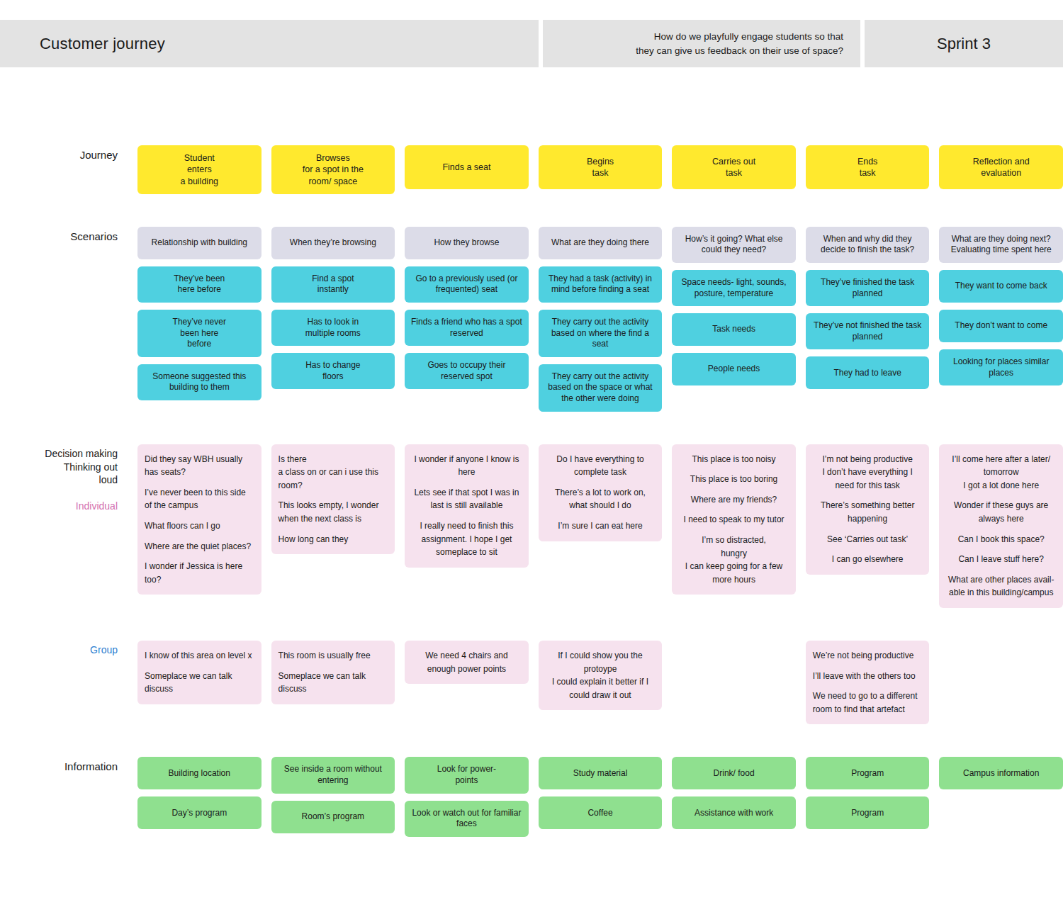Customer journey
How do we playfully engage students so that
they can give us feedback on their use of space?
Sprint 3
Journey
Student
enters
a building
Browses
for a spot in the
room/ space
Finds a seat
Begins
task
Carries out
task
Ends
task
Reflection and
evaluation
Scenarios
Relationship with build­ing
They’ve been
here before
They’ve never
been here
before
Someone suggest­ed this building to them
When they’re browsing
Find a spot
instantly
Has to look in
multiple rooms
Has to change
floors
How they browse
Go to a previously used (or frequented) seat
Finds a friend who has a spot reserved
Goes to occupy their reserved spot
What are they doing there
They had a task (activity) in mind before finding a seat
They carry out the activity based on where the find a seat
They carry out the activity based on the space or what the other were doing
How’s it going? What else could they need?
Space needs- light, sounds, posture, temperature
Task needs
People needs
When and why did they decide to finish the task?
They’ve finished the task planned
They’ve not finished the task planned
They had to leave
What are they doing next? Evaluating time spent here
They want to come back
They don’t want to come
Looking for places similar places
Decision making
Thinking out
loud Individual
Did they say WBH usually has seats?
I’ve never been to this side of the campus
What floors can I go
Where are the quiet places?
I wonder if Jessica is here too?
Is there
a class on or can i use this room?
This looks empty, I wonder when the next class is
How long can they
I wonder if anyone I know is here
Lets see if that spot I was in last is still available
I really need to finish this assignment. I hope I get someplace to sit
Do I have everything to complete task
There’s a lot to work on, what should I do
I’m sure I can eat here
This place is too noisy
This place is too boring
Where are my friends?
I need to speak to my tutor
I’m so distracted,
hungry
I can keep going for a few more hours
I’m not being produc­tive
I don’t have everything I need for this task
There’s something better happening
See ‘Carries out task’
I can go elsewhere
I’ll come here after a later/ tomorrow
I got a lot done here
Wonder if these guys are always here
Can I book this space?
Can I leave stuff here?
What are other places avail­able in this building/campus
Group
I know of this area on level x
Someplace we can talk discuss
This room is usually free
Someplace we can talk discuss
We need 4 chairs and enough power points
If I could show you the protoype
I could explain it better if I could draw it out
We’re not being productive
I’ll leave with the others too
We need to go to a different room to find that artefact
Information
Building location
Day’s program
See inside a room without entering
Room’s program
Look for power-
points
Look or watch out for familiar faces
Study material
Coffee
Drink/ food
Assistance with work
Program
Program
Campus information